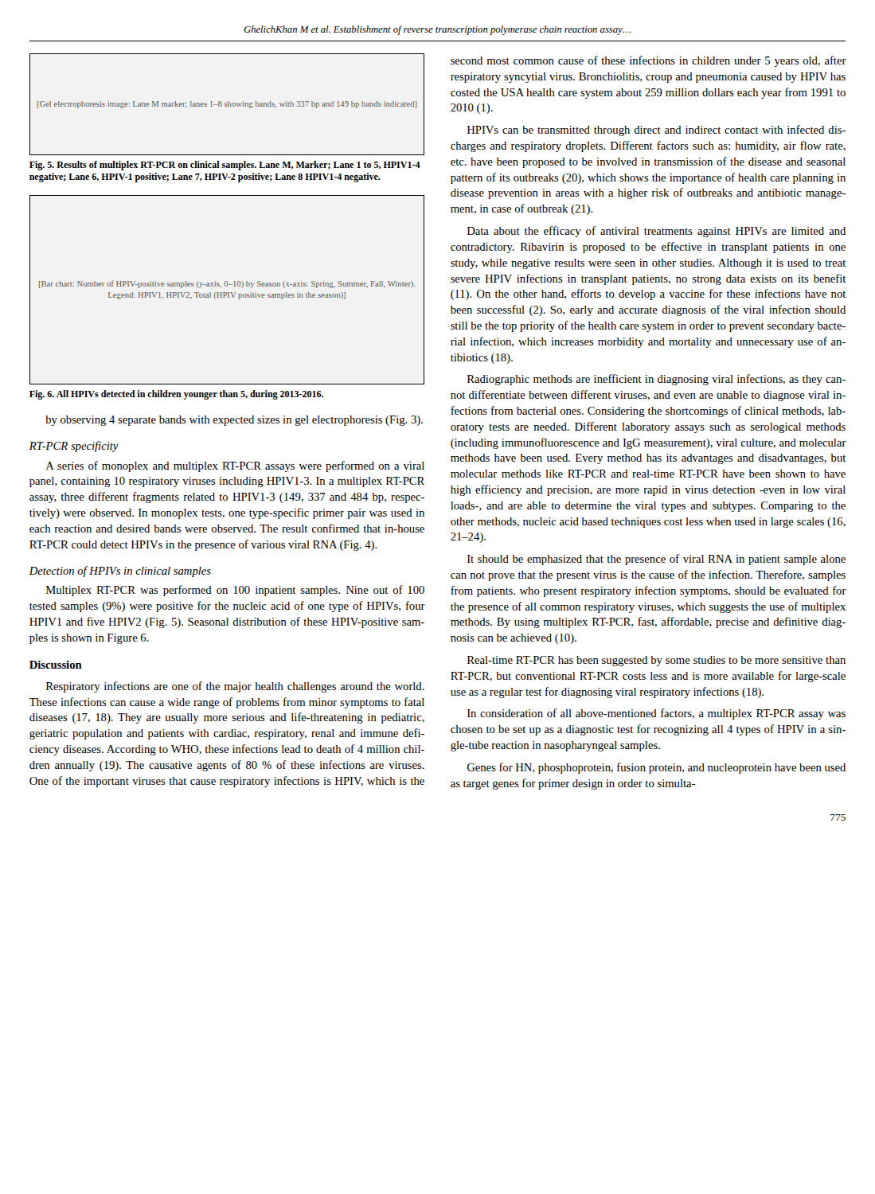GhelichKhan M et al. Establishment of reverse transcription polymerase chain reaction assay…
[Gel electrophoresis image: Lane M marker; lanes 1–8 showing bands, with 337 bp and 149 bp bands indicated]
Fig. 5. Results of multiplex RT-PCR on clinical samples. Lane M, Marker; Lane 1 to 5, HPIV1-4 negative; Lane 6, HPIV-1 positive; Lane 7, HPIV-2 positive; Lane 8 HPIV1-4 negative.
[Bar chart: Number of HPIV-positive samples (y-axis, 0–10) by Season (x-axis: Spring, Summer, Fall, Winter). Legend: HPIV1, HPIV2, Total (HPIV positive samples in the season)]
Fig. 6. All HPIVs detected in children younger than 5, during 2013-2016.
by observing 4 separate bands with expected sizes in gel electrophoresis (Fig. 3).
RT-PCR specificity
A series of monoplex and multiplex RT-PCR assays were performed on a viral panel, containing 10 respiratory viruses including HPIV1-3. In a multiplex RT-PCR assay, three different fragments related to HPIV1-3 (149, 337 and 484 bp, respectively) were observed. In monoplex tests, one type-specific primer pair was used in each reaction and desired bands were observed. The result confirmed that in-house RT-PCR could detect HPIVs in the presence of various viral RNA (Fig. 4).
Detection of HPIVs in clinical samples
Multiplex RT-PCR was performed on 100 inpatient samples. Nine out of 100 tested samples (9%) were positive for the nucleic acid of one type of HPIVs, four HPIV1 and five HPIV2 (Fig. 5). Seasonal distribution of these HPIV-positive samples is shown in Figure 6.
Discussion
Respiratory infections are one of the major health challenges around the world. These infections can cause a wide range of problems from minor symptoms to fatal diseases (17, 18). They are usually more serious and life-threatening in pediatric, geriatric population and patients with cardiac, respiratory, renal and immune deficiency diseases. According to WHO, these infections lead to death of 4 million children annually (19). The causative agents of 80 % of these infections are viruses. One of the important viruses that cause respiratory infections is HPIV, which is the second most common cause of these infections in children under 5 years old, after respiratory syncytial virus. Bronchiolitis, croup and pneumonia caused by HPIV has costed the USA health care system about 259 million dollars each year from 1991 to 2010 (1).
HPIVs can be transmitted through direct and indirect contact with infected discharges and respiratory droplets. Different factors such as: humidity, air flow rate, etc. have been proposed to be involved in transmission of the disease and seasonal pattern of its outbreaks (20), which shows the importance of health care planning in disease prevention in areas with a higher risk of outbreaks and antibiotic management, in case of outbreak (21).
Data about the efficacy of antiviral treatments against HPIVs are limited and contradictory. Ribavirin is proposed to be effective in transplant patients in one study, while negative results were seen in other studies. Although it is used to treat severe HPIV infections in transplant patients, no strong data exists on its benefit (11). On the other hand, efforts to develop a vaccine for these infections have not been successful (2). So, early and accurate diagnosis of the viral infection should still be the top priority of the health care system in order to prevent secondary bacterial infection, which increases morbidity and mortality and unnecessary use of antibiotics (18).
Radiographic methods are inefficient in diagnosing viral infections, as they cannot differentiate between different viruses, and even are unable to diagnose viral infections from bacterial ones. Considering the shortcomings of clinical methods, laboratory tests are needed. Different laboratory assays such as serological methods (including immunofluorescence and IgG measurement), viral culture, and molecular methods have been used. Every method has its advantages and disadvantages, but molecular methods like RT-PCR and real-time RT-PCR have been shown to have high efficiency and precision, are more rapid in virus detection -even in low viral loads-, and are able to determine the viral types and subtypes. Comparing to the other methods, nucleic acid based techniques cost less when used in large scales (16, 21–24).
It should be emphasized that the presence of viral RNA in patient sample alone can not prove that the present virus is the cause of the infection. Therefore, samples from patients. who present respiratory infection symptoms, should be evaluated for the presence of all common respiratory viruses, which suggests the use of multiplex methods. By using multiplex RT-PCR, fast, affordable, precise and definitive diagnosis can be achieved (10).
Real-time RT-PCR has been suggested by some studies to be more sensitive than RT-PCR, but conventional RT-PCR costs less and is more available for large-scale use as a regular test for diagnosing viral respiratory infections (18).
In consideration of all above-mentioned factors, a multiplex RT-PCR assay was chosen to be set up as a diagnostic test for recognizing all 4 types of HPIV in a single-tube reaction in nasopharyngeal samples.
Genes for HN, phosphoprotein, fusion protein, and nucleoprotein have been used as target genes for primer design in order to simulta-
775